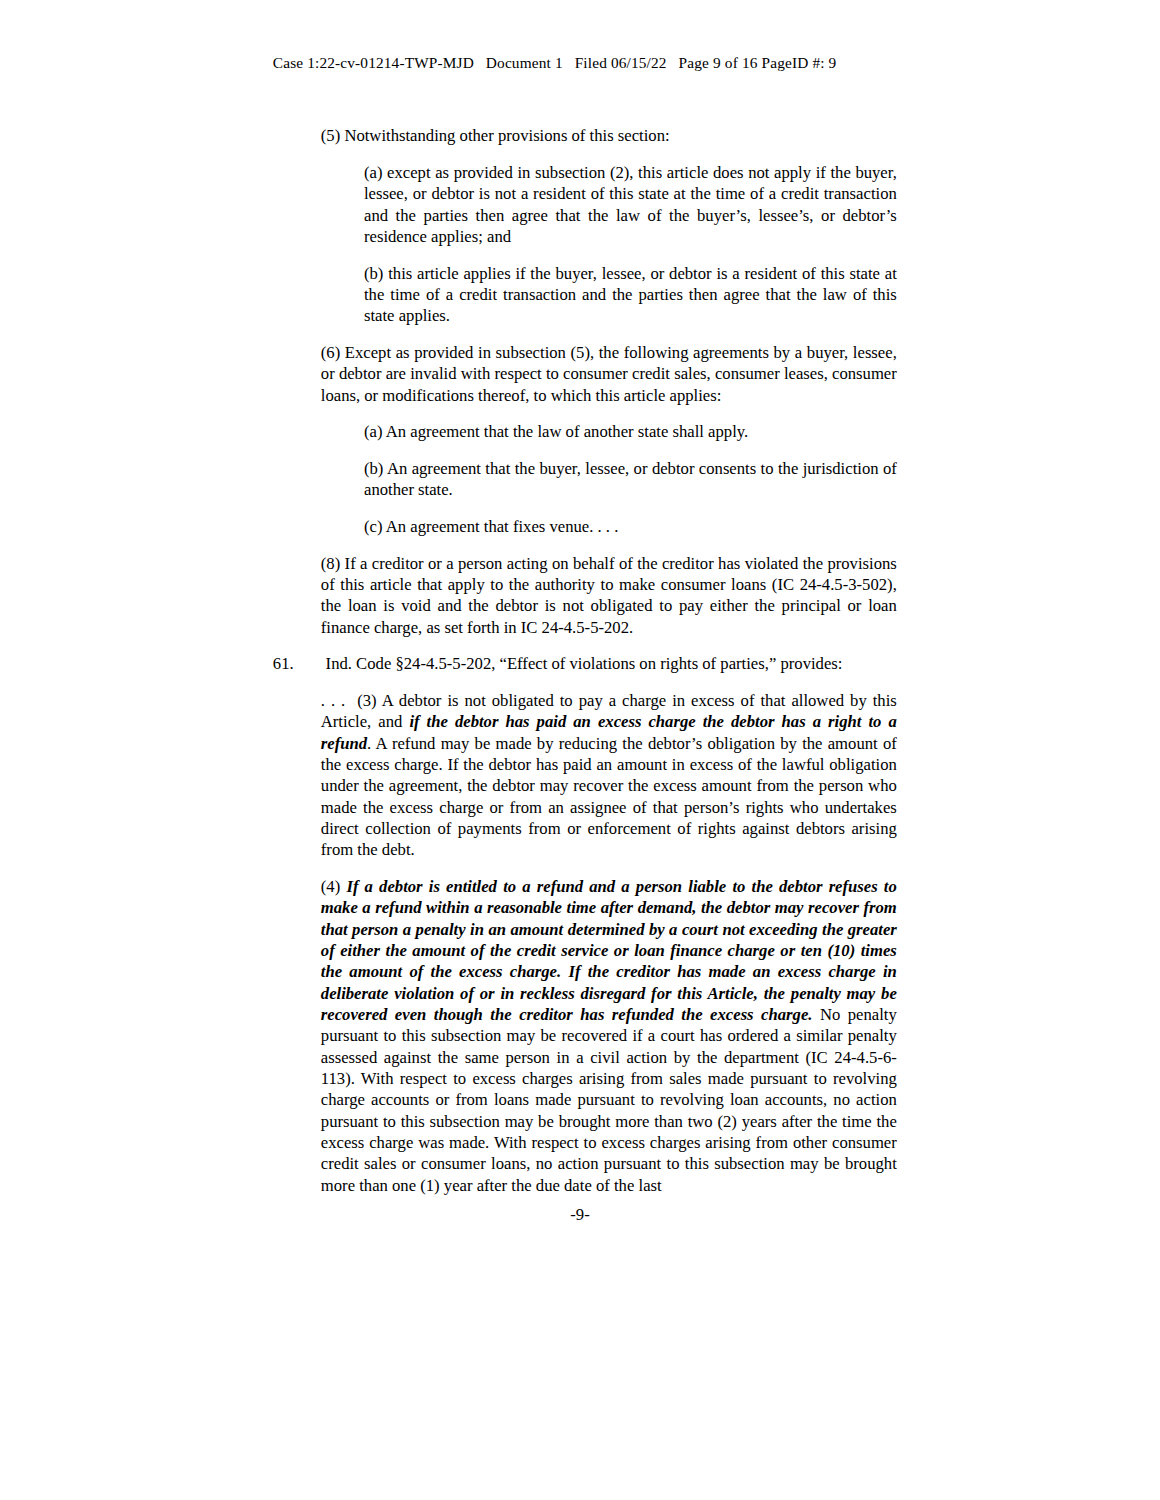Case 1:22-cv-01214-TWP-MJD Document 1 Filed 06/15/22 Page 9 of 16 PageID #: 9
(5) Notwithstanding other provisions of this section:
(a) except as provided in subsection (2), this article does not apply if the buyer, lessee, or debtor is not a resident of this state at the time of a credit transaction and the parties then agree that the law of the buyer’s, lessee’s, or debtor’s residence applies; and
(b) this article applies if the buyer, lessee, or debtor is a resident of this state at the time of a credit transaction and the parties then agree that the law of this state applies.
(6) Except as provided in subsection (5), the following agreements by a buyer, lessee, or debtor are invalid with respect to consumer credit sales, consumer leases, consumer loans, or modifications thereof, to which this article applies:
(a) An agreement that the law of another state shall apply.
(b) An agreement that the buyer, lessee, or debtor consents to the jurisdiction of another state.
(c) An agreement that fixes venue. . . .
(8) If a creditor or a person acting on behalf of the creditor has violated the provisions of this article that apply to the authority to make consumer loans (IC 24-4.5-3-502), the loan is void and the debtor is not obligated to pay either the principal or loan finance charge, as set forth in IC 24-4.5-5-202.
61. Ind. Code §24-4.5-5-202, “Effect of violations on rights of parties,” provides:
. . . (3) A debtor is not obligated to pay a charge in excess of that allowed by this Article, and if the debtor has paid an excess charge the debtor has a right to a refund. A refund may be made by reducing the debtor’s obligation by the amount of the excess charge. If the debtor has paid an amount in excess of the lawful obligation under the agreement, the debtor may recover the excess amount from the person who made the excess charge or from an assignee of that person’s rights who undertakes direct collection of payments from or enforcement of rights against debtors arising from the debt.
(4) If a debtor is entitled to a refund and a person liable to the debtor refuses to make a refund within a reasonable time after demand, the debtor may recover from that person a penalty in an amount determined by a court not exceeding the greater of either the amount of the credit service or loan finance charge or ten (10) times the amount of the excess charge. If the creditor has made an excess charge in deliberate violation of or in reckless disregard for this Article, the penalty may be recovered even though the creditor has refunded the excess charge. No penalty pursuant to this subsection may be recovered if a court has ordered a similar penalty assessed against the same person in a civil action by the department (IC 24-4.5-6-113). With respect to excess charges arising from sales made pursuant to revolving charge accounts or from loans made pursuant to revolving loan accounts, no action pursuant to this subsection may be brought more than two (2) years after the time the excess charge was made. With respect to excess charges arising from other consumer credit sales or consumer loans, no action pursuant to this subsection may be brought more than one (1) year after the due date of the last
-9-